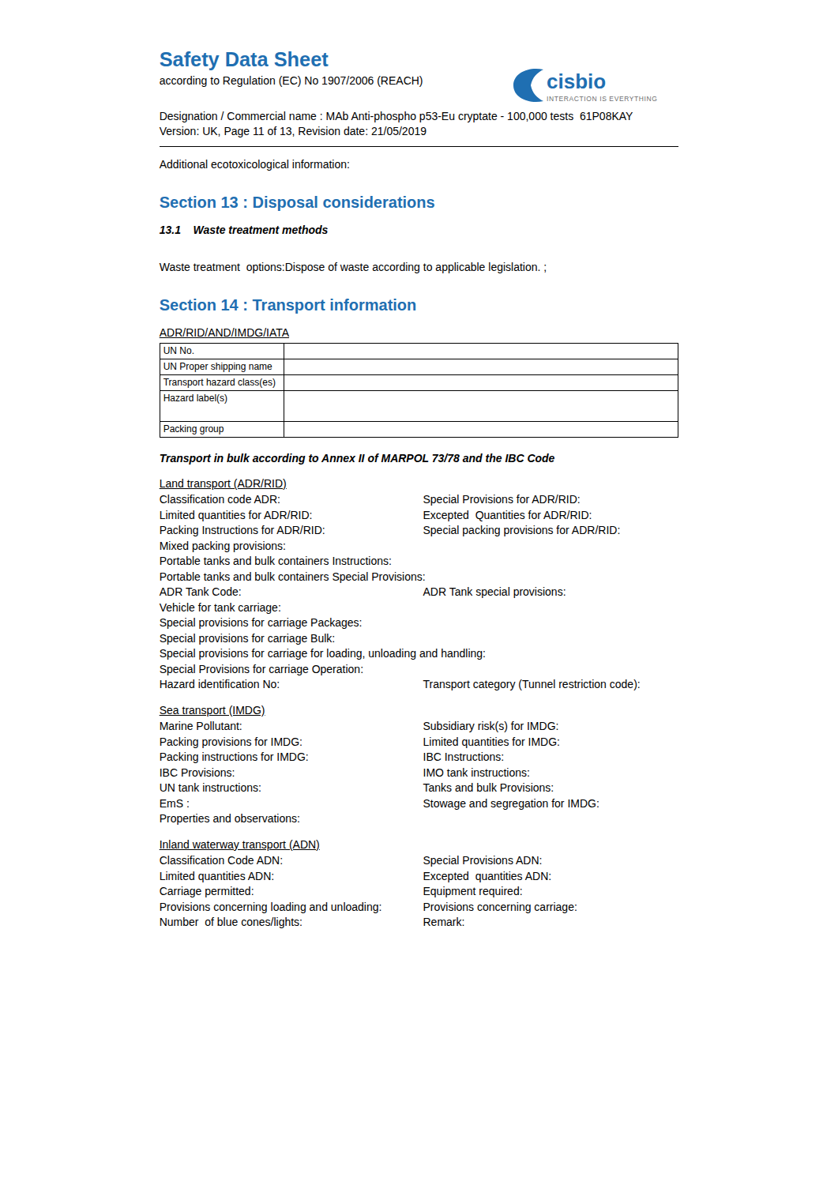cisbio INTERACTION IS EVERYTHING
Safety Data Sheet
according to Regulation (EC) No 1907/2006 (REACH)
Designation / Commercial name : MAb Anti-phospho p53-Eu cryptate - 100,000 tests 61P08KAY
Version: UK, Page 11 of 13, Revision date: 21/05/2019
Additional ecotoxicological information:
Section 13 : Disposal considerations
13.1 Waste treatment methods
Waste treatment options:Dispose of waste according to applicable legislation. ;
Section 14 : Transport information
ADR/RID/AND/IMDG/IATA
| UN No. | |
| UN Proper shipping name | |
| Transport hazard class(es) | |
| Hazard label(s) | |
| Packing group | |
Transport in bulk according to Annex II of MARPOL 73/78 and the IBC Code
Land transport (ADR/RID)
Classification code ADR:
Special Provisions for ADR/RID:
Limited quantities for ADR/RID:
Excepted Quantities for ADR/RID:
Packing Instructions for ADR/RID:
Special packing provisions for ADR/RID:
Mixed packing provisions:
Portable tanks and bulk containers Instructions:
Portable tanks and bulk containers Special Provisions:
ADR Tank Code:
ADR Tank special provisions:
Vehicle for tank carriage:
Special provisions for carriage Packages:
Special provisions for carriage Bulk:
Special provisions for carriage for loading, unloading and handling:
Special Provisions for carriage Operation:
Hazard identification No:
Transport category (Tunnel restriction code):
Sea transport (IMDG)
Marine Pollutant:
Subsidiary risk(s) for IMDG:
Packing provisions for IMDG:
Limited quantities for IMDG:
Packing instructions for IMDG:
IBC Instructions:
IBC Provisions:
IMO tank instructions:
UN tank instructions:
Tanks and bulk Provisions:
EmS :
Stowage and segregation for IMDG:
Properties and observations:
Inland waterway transport (ADN)
Classification Code ADN:
Special Provisions ADN:
Limited quantities ADN:
Excepted quantities ADN:
Carriage permitted:
Equipment required:
Provisions concerning loading and unloading:
Provisions concerning carriage:
Number of blue cones/lights:
Remark: